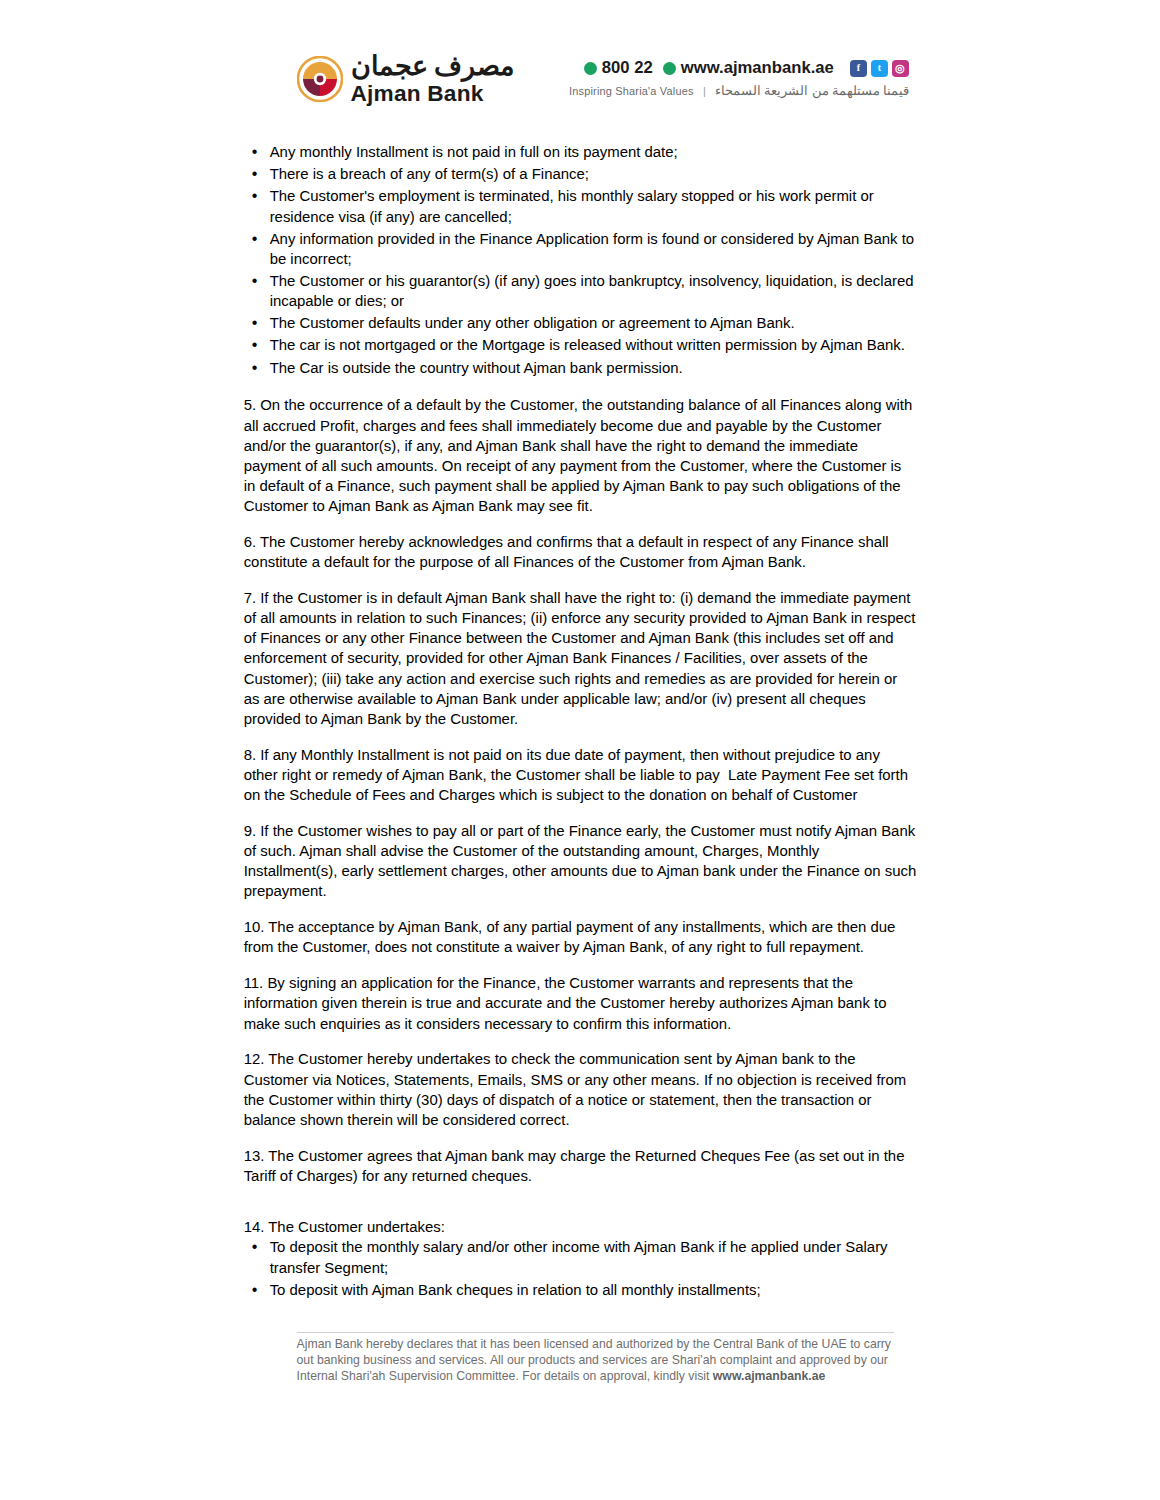مصرف عجمان Ajman Bank
800 22 www.ajmanbank.ae f t ◎
Inspiring Sharia'a Values | قيمنا مستلهمة من الشريعة السمحاء
Any monthly Installment is not paid in full on its payment date;
There is a breach of any of term(s) of a Finance;
The Customer's employment is terminated, his monthly salary stopped or his work permit or residence visa (if any) are cancelled;
Any information provided in the Finance Application form is found or considered by Ajman Bank to be incorrect;
The Customer or his guarantor(s) (if any) goes into bankruptcy, insolvency, liquidation, is declared incapable or dies; or
The Customer defaults under any other obligation or agreement to Ajman Bank.
The car is not mortgaged or the Mortgage is released without written permission by Ajman Bank.
The Car is outside the country without Ajman bank permission.
5. On the occurrence of a default by the Customer, the outstanding balance of all Finances along with all accrued Profit, charges and fees shall immediately become due and payable by the Customer and/or the guarantor(s), if any, and Ajman Bank shall have the right to demand the immediate payment of all such amounts. On receipt of any payment from the Customer, where the Customer is in default of a Finance, such payment shall be applied by Ajman Bank to pay such obligations of the Customer to Ajman Bank as Ajman Bank may see fit.
6. The Customer hereby acknowledges and confirms that a default in respect of any Finance shall constitute a default for the purpose of all Finances of the Customer from Ajman Bank.
7. If the Customer is in default Ajman Bank shall have the right to: (i) demand the immediate payment of all amounts in relation to such Finances; (ii) enforce any security provided to Ajman Bank in respect of Finances or any other Finance between the Customer and Ajman Bank (this includes set off and enforcement of security, provided for other Ajman Bank Finances / Facilities, over assets of the Customer); (iii) take any action and exercise such rights and remedies as are provided for herein or as are otherwise available to Ajman Bank under applicable law; and/or (iv) present all cheques provided to Ajman Bank by the Customer.
8. If any Monthly Installment is not paid on its due date of payment, then without prejudice to any other right or remedy of Ajman Bank, the Customer shall be liable to pay Late Payment Fee set forth on the Schedule of Fees and Charges which is subject to the donation on behalf of Customer
9. If the Customer wishes to pay all or part of the Finance early, the Customer must notify Ajman Bank of such. Ajman shall advise the Customer of the outstanding amount, Charges, Monthly Installment(s), early settlement charges, other amounts due to Ajman bank under the Finance on such prepayment.
10. The acceptance by Ajman Bank, of any partial payment of any installments, which are then due from the Customer, does not constitute a waiver by Ajman Bank, of any right to full repayment.
11. By signing an application for the Finance, the Customer warrants and represents that the information given therein is true and accurate and the Customer hereby authorizes Ajman bank to make such enquiries as it considers necessary to confirm this information.
12. The Customer hereby undertakes to check the communication sent by Ajman bank to the Customer via Notices, Statements, Emails, SMS or any other means. If no objection is received from the Customer within thirty (30) days of dispatch of a notice or statement, then the transaction or balance shown therein will be considered correct.
13. The Customer agrees that Ajman bank may charge the Returned Cheques Fee (as set out in the Tariff of Charges) for any returned cheques.
14. The Customer undertakes:
To deposit the monthly salary and/or other income with Ajman Bank if he applied under Salary transfer Segment;
To deposit with Ajman Bank cheques in relation to all monthly installments;
Ajman Bank hereby declares that it has been licensed and authorized by the Central Bank of the UAE to carry out banking business and services. All our products and services are Shari'ah complaint and approved by our Internal Shari'ah Supervision Committee. For details on approval, kindly visit www.ajmanbank.ae